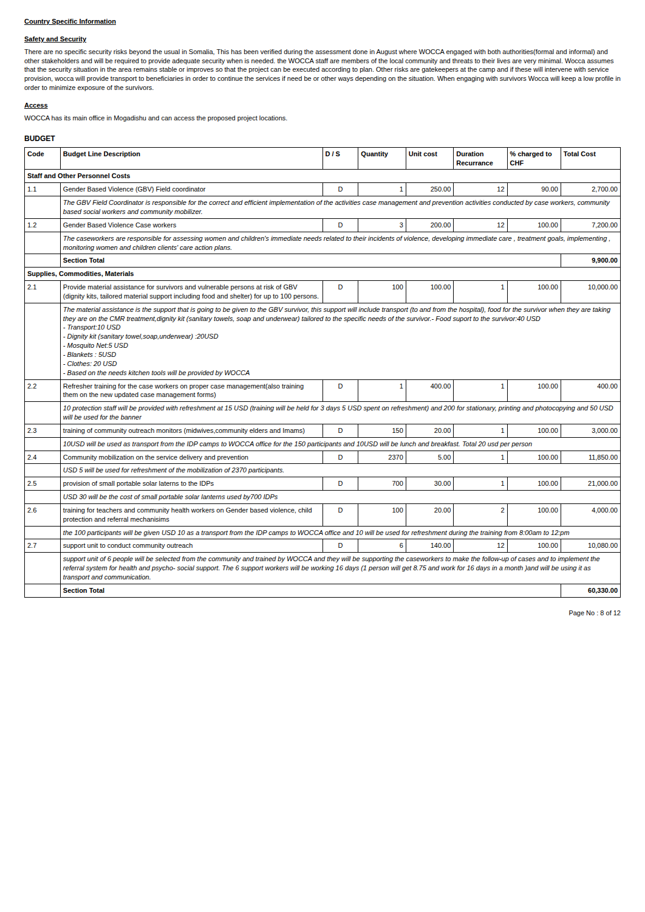Country Specific Information
Safety and Security
There are no specific security risks beyond the usual in Somalia, This has been verified during the assessment done in August where WOCCA engaged with both authorities(formal and informal) and other stakeholders and will be required to provide adequate security when is needed. the WOCCA staff are members of the local community and threats to their lives are very minimal. Wocca assumes that the security situation in the area remains stable or improves so that the project can be executed according to plan. Other risks are gatekeepers at the camp and if these will intervene with service provision, wocca will provide transport to beneficiaries in order to continue the services if need be or other ways depending on the situation. When engaging with survivors Wocca will keep a low profile in order to minimize exposure of the survivors.
Access
WOCCA has its main office in Mogadishu and can access the proposed project locations.
BUDGET
| Code | Budget Line Description | D / S | Quantity | Unit cost | Duration Recurrance | % charged to CHF | Total Cost |
| --- | --- | --- | --- | --- | --- | --- | --- |
| Staff and Other Personnel Costs |
| 1.1 | Gender Based Violence (GBV) Field coordinator | D | 1 | 250.00 | 12 | 90.00 | 2,700.00 |
| | The GBV Field Coordinator is responsible for the correct and efficient implementation of the activities case management and prevention activities conducted by case workers, community based social workers and community mobilizer. |
| 1.2 | Gender Based Violence Case workers | D | 3 | 200.00 | 12 | 100.00 | 7,200.00 |
| | The caseworkers are responsible for assessing women and children's immediate needs related to their incidents of violence, developing immediate care , treatment goals, implementing , monitoring women and children clients' care action plans. |
| | Section Total | 9,900.00 |
| Supplies, Commodities, Materials |
| 2.1 | Provide material assistance for survivors and vulnerable persons at risk of GBV (dignity kits, tailored material support including food and shelter) for up to 100 persons. | D | 100 | 100.00 | 1 | 100.00 | 10,000.00 |
| | The material assistance is the support that is going to be given to the GBV survivor, this support will include transport (to and from the hospital), food for the survivor when they are taking they are on the CMR treatment,dignity kit (sanitary towels, soap and underwear) tailored to the specific needs of the survivor.- Food suport to the survivor:40 USD - Transport:10 USD - Dignity kit (sanitary towel,soap,underwear) :20USD - Mosquito Net:5 USD - Blankets : 5USD - Clothes: 20 USD - Based on the needs kitchen tools will be provided by WOCCA |
| 2.2 | Refresher training for the case workers on proper case management(also training them on the new updated case management forms) | D | 1 | 400.00 | 1 | 100.00 | 400.00 |
| | 10 protection staff will be provided with refreshment at 15 USD (training will be held for 3 days 5 USD spent on refreshment) and 200 for stationary, printing and photocopying and 50 USD will be used for the banner |
| 2.3 | training of community outreach monitors (midwives,community elders and Imams) | D | 150 | 20.00 | 1 | 100.00 | 3,000.00 |
| | 10USD will be used as transport from the IDP camps to WOCCA office for the 150 participants and 10USD will be lunch and breakfast. Total 20 usd per person |
| 2.4 | Community mobilization on the service delivery and prevention | D | 2370 | 5.00 | 1 | 100.00 | 11,850.00 |
| | USD 5 will be used for refreshment of the mobilization of 2370 participants. |
| 2.5 | provision of small portable solar laterns to the IDPs | D | 700 | 30.00 | 1 | 100.00 | 21,000.00 |
| | USD 30 will be the cost of small portable solar lanterns used by700 IDPs |
| 2.6 | training for teachers and community health workers on Gender based violence, child protection and referral mechanisims | D | 100 | 20.00 | 2 | 100.00 | 4,000.00 |
| | the 100 participants will be given USD 10 as a transport from the IDP camps to WOCCA office and 10 will be used for refreshment during the training from 8:00am to 12:pm |
| 2.7 | support unit to conduct community outreach | D | 6 | 140.00 | 12 | 100.00 | 10,080.00 |
| | support unit of 6 people will be selected from the community and trained by WOCCA and they will be supporting the caseworkers to make the follow-up of cases and to implement the referral system for health and psycho- social support. The 6 support workers will be working 16 days (1 person will get 8.75 and work for 16 days in a month )and will be using it as transport and communication. |
| | Section Total | 60,330.00 |
Page No : 8 of 12